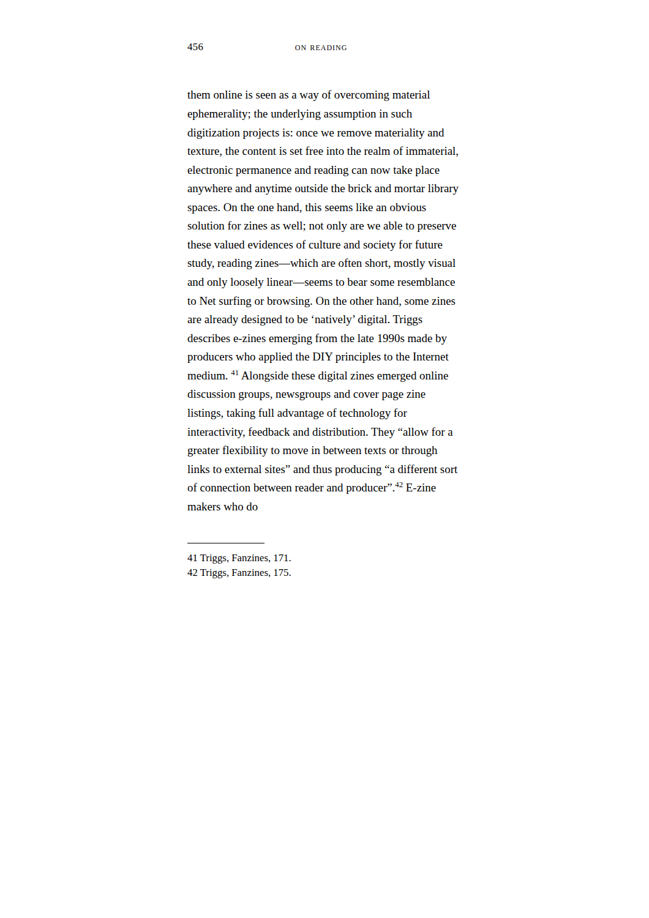456 On Reading
them online is seen as a way of overcoming material ephemerality; the underlying assumption in such digitization projects is: once we remove materiality and texture, the content is set free into the realm of immaterial, electronic permanence and reading can now take place anywhere and anytime outside the brick and mortar library spaces. On the one hand, this seems like an obvious solution for zines as well; not only are we able to preserve these valued evidences of culture and society for future study, reading zines—which are often short, mostly visual and only loosely linear—seems to bear some resemblance to Net surfing or browsing. On the other hand, some zines are already designed to be ‘natively’ digital. Triggs describes e-zines emerging from the late 1990s made by producers who applied the DIY principles to the Internet medium. 41 Alongside these digital zines emerged online discussion groups, newsgroups and cover page zine listings, taking full advantage of technology for interactivity, feedback and distribution. They “allow for a greater flexibility to move in between texts or through links to external sites” and thus producing “a different sort of connection between reader and producer”.42 E-zine makers who do
41 Triggs, Fanzines, 171.
42 Triggs, Fanzines, 175.